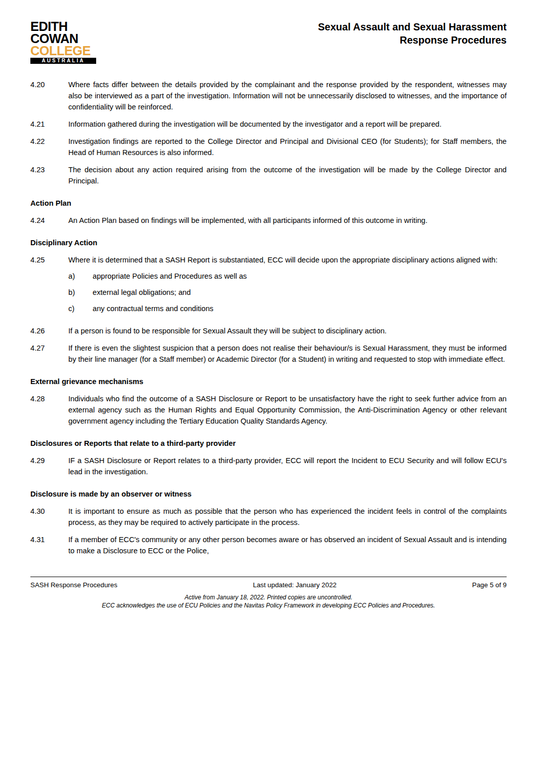EDITH COWAN COLLEGE AUSTRALIA
Sexual Assault and Sexual Harassment
Response Procedures
4.20
Where facts differ between the details provided by the complainant and the response provided by the respondent, witnesses may also be interviewed as a part of the investigation. Information will not be unnecessarily disclosed to witnesses, and the importance of confidentiality will be reinforced.
4.21
Information gathered during the investigation will be documented by the investigator and a report will be prepared.
4.22
Investigation findings are reported to the College Director and Principal and Divisional CEO (for Students); for Staff members, the Head of Human Resources is also informed.
4.23
The decision about any action required arising from the outcome of the investigation will be made by the College Director and Principal.
Action Plan
4.24
An Action Plan based on findings will be implemented, with all participants informed of this outcome in writing.
Disciplinary Action
4.25
Where it is determined that a SASH Report is substantiated, ECC will decide upon the appropriate disciplinary actions aligned with:
a)
appropriate Policies and Procedures as well as
b)
external legal obligations; and
c)
any contractual terms and conditions
4.26
If a person is found to be responsible for Sexual Assault they will be subject to disciplinary action.
4.27
If there is even the slightest suspicion that a person does not realise their behaviour/s is Sexual Harassment, they must be informed by their line manager (for a Staff member) or Academic Director (for a Student) in writing and requested to stop with immediate effect.
External grievance mechanisms
4.28
Individuals who find the outcome of a SASH Disclosure or Report to be unsatisfactory have the right to seek further advice from an external agency such as the Human Rights and Equal Opportunity Commission, the Anti-Discrimination Agency or other relevant government agency including the Tertiary Education Quality Standards Agency.
Disclosures or Reports that relate to a third-party provider
4.29
IF a SASH Disclosure or Report relates to a third-party provider, ECC will report the Incident to ECU Security and will follow ECU's lead in the investigation.
Disclosure is made by an observer or witness
4.30
It is important to ensure as much as possible that the person who has experienced the incident feels in control of the complaints process, as they may be required to actively participate in the process.
4.31
If a member of ECC's community or any other person becomes aware or has observed an incident of Sexual Assault and is intending to make a Disclosure to ECC or the Police,
SASH Response Procedures
Last updated: January 2022
Page 5 of 9
Active from January 18, 2022. Printed copies are uncontrolled.
ECC acknowledges the use of ECU Policies and the Navitas Policy Framework in developing ECC Policies and Procedures.